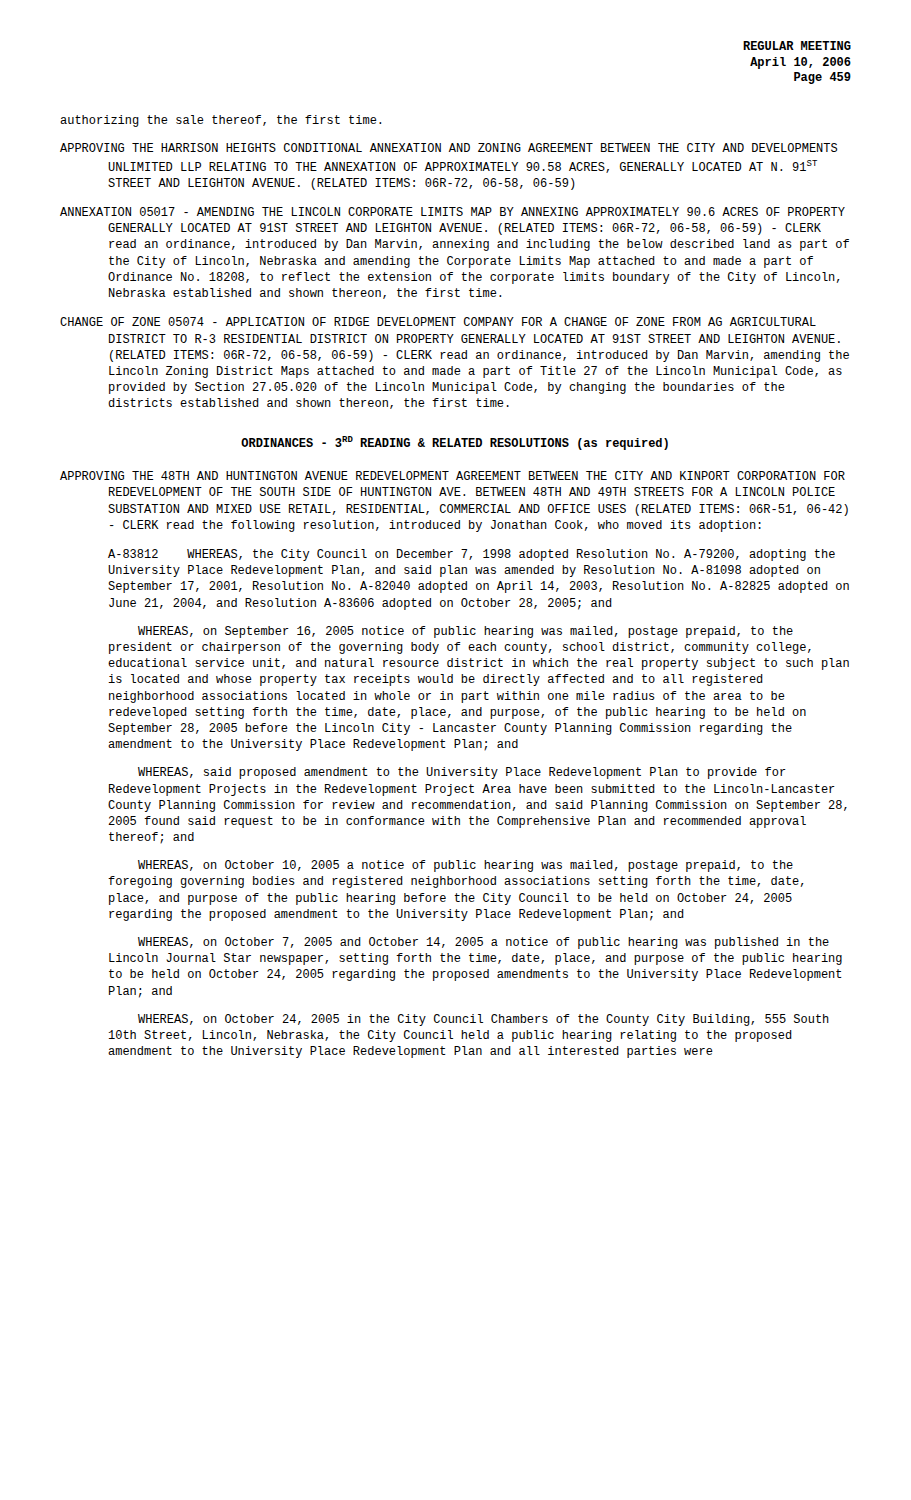REGULAR MEETING
April 10, 2006
Page 459
authorizing the sale thereof, the first time.
APPROVING THE HARRISON HEIGHTS CONDITIONAL ANNEXATION AND ZONING AGREEMENT BETWEEN THE CITY AND DEVELOPMENTS UNLIMITED LLP RELATING TO THE ANNEXATION OF APPROXIMATELY 90.58 ACRES, GENERALLY LOCATED AT N. 91ST STREET AND LEIGHTON AVENUE. (RELATED ITEMS: 06R-72, 06-58, 06-59)
ANNEXATION 05017 - AMENDING THE LINCOLN CORPORATE LIMITS MAP BY ANNEXING APPROXIMATELY 90.6 ACRES OF PROPERTY GENERALLY LOCATED AT 91ST STREET AND LEIGHTON AVENUE. (RELATED ITEMS: 06R-72, 06-58, 06-59) - CLERK read an ordinance, introduced by Dan Marvin, annexing and including the below described land as part of the City of Lincoln, Nebraska and amending the Corporate Limits Map attached to and made a part of Ordinance No. 18208, to reflect the extension of the corporate limits boundary of the City of Lincoln, Nebraska established and shown thereon, the first time.
CHANGE OF ZONE 05074 - APPLICATION OF RIDGE DEVELOPMENT COMPANY FOR A CHANGE OF ZONE FROM AG AGRICULTURAL DISTRICT TO R-3 RESIDENTIAL DISTRICT ON PROPERTY GENERALLY LOCATED AT 91ST STREET AND LEIGHTON AVENUE. (RELATED ITEMS: 06R-72, 06-58, 06-59) - CLERK read an ordinance, introduced by Dan Marvin, amending the Lincoln Zoning District Maps attached to and made a part of Title 27 of the Lincoln Municipal Code, as provided by Section 27.05.020 of the Lincoln Municipal Code, by changing the boundaries of the districts established and shown thereon, the first time.
ORDINANCES - 3RD READING & RELATED RESOLUTIONS (as required)
APPROVING THE 48TH AND HUNTINGTON AVENUE REDEVELOPMENT AGREEMENT BETWEEN THE CITY AND KINPORT CORPORATION FOR REDEVELOPMENT OF THE SOUTH SIDE OF HUNTINGTON AVE. BETWEEN 48TH AND 49TH STREETS FOR A LINCOLN POLICE SUBSTATION AND MIXED USE RETAIL, RESIDENTIAL, COMMERCIAL AND OFFICE USES (RELATED ITEMS: 06R-51, 06-42) - CLERK read the following resolution, introduced by Jonathan Cook, who moved its adoption:
A-83812 WHEREAS, the City Council on December 7, 1998 adopted Resolution No. A-79200, adopting the University Place Redevelopment Plan, and said plan was amended by Resolution No. A-81098 adopted on September 17, 2001, Resolution No. A-82040 adopted on April 14, 2003, Resolution No. A-82825 adopted on June 21, 2004, and Resolution A-83606 adopted on October 28, 2005; and
WHEREAS, on September 16, 2005 notice of public hearing was mailed, postage prepaid, to the president or chairperson of the governing body of each county, school district, community college, educational service unit, and natural resource district in which the real property subject to such plan is located and whose property tax receipts would be directly affected and to all registered neighborhood associations located in whole or in part within one mile radius of the area to be redeveloped setting forth the time, date, place, and purpose, of the public hearing to be held on September 28, 2005 before the Lincoln City - Lancaster County Planning Commission regarding the amendment to the University Place Redevelopment Plan; and
WHEREAS, said proposed amendment to the University Place Redevelopment Plan to provide for Redevelopment Projects in the Redevelopment Project Area have been submitted to the Lincoln-Lancaster County Planning Commission for review and recommendation, and said Planning Commission on September 28, 2005 found said request to be in conformance with the Comprehensive Plan and recommended approval thereof; and
WHEREAS, on October 10, 2005 a notice of public hearing was mailed, postage prepaid, to the foregoing governing bodies and registered neighborhood associations setting forth the time, date, place, and purpose of the public hearing before the City Council to be held on October 24, 2005 regarding the proposed amendment to the University Place Redevelopment Plan; and
WHEREAS, on October 7, 2005 and October 14, 2005 a notice of public hearing was published in the Lincoln Journal Star newspaper, setting forth the time, date, place, and purpose of the public hearing to be held on October 24, 2005 regarding the proposed amendments to the University Place Redevelopment Plan; and
WHEREAS, on October 24, 2005 in the City Council Chambers of the County City Building, 555 South 10th Street, Lincoln, Nebraska, the City Council held a public hearing relating to the proposed amendment to the University Place Redevelopment Plan and all interested parties were